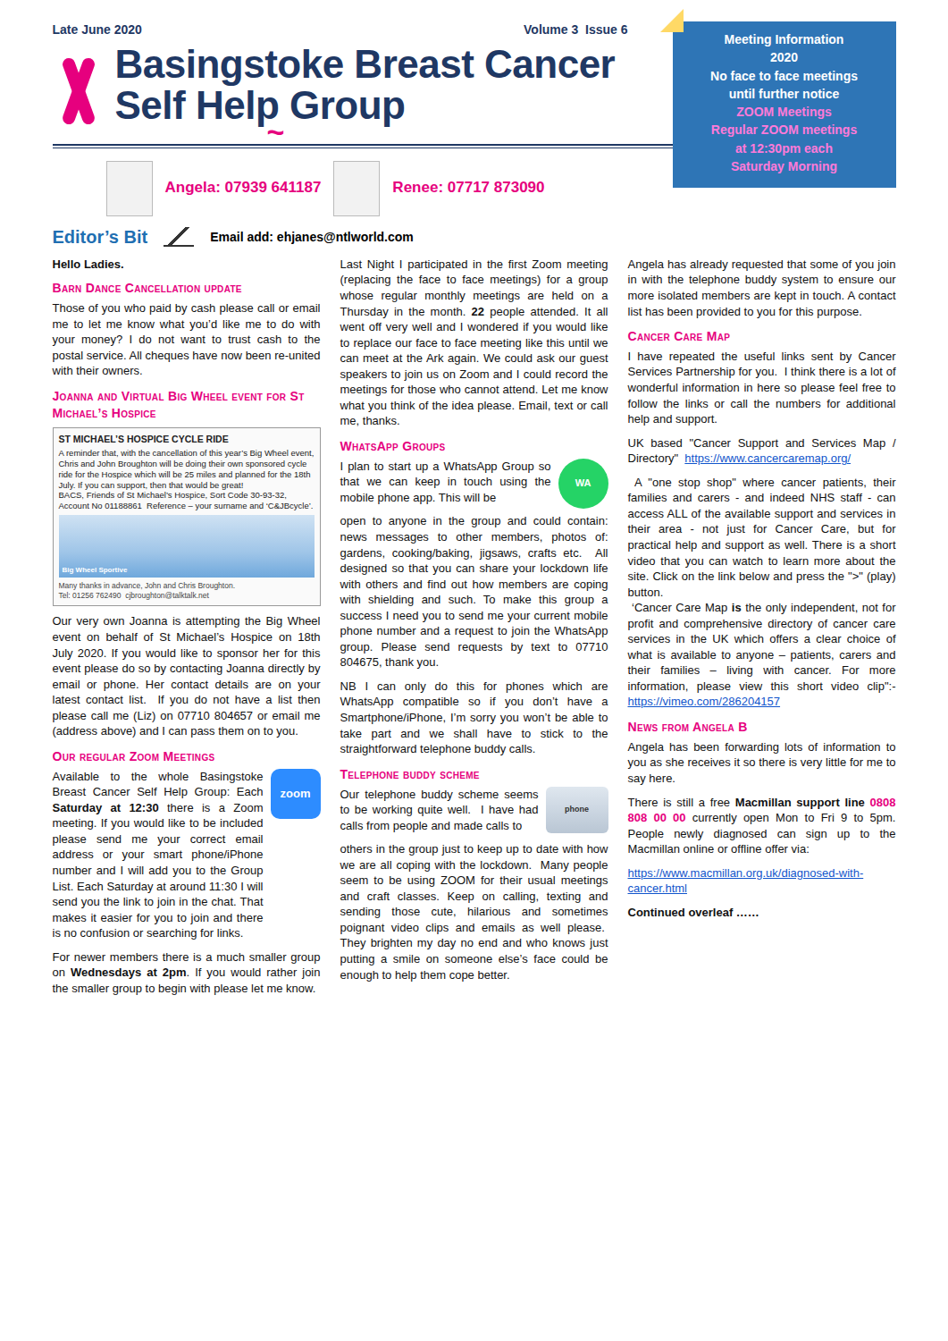Meeting Information
2020
No face to face meetings
until further notice
ZOOM Meetings
Regular ZOOM meetings
at 12:30pm each
Saturday Morning
Late June 2020 Volume 3 Issue 6
Basingstoke Breast Cancer
Self Help Group ~
Angela: 07939 641187 Renee: 07717 873090
Editor’s Bit
Email add: ehjanes@ntlworld.com
Hello Ladies.
Barn Dance Cancellation update
Those of you who paid by cash please call or email me to let me know what you’d like me to do with your money? I do not want to trust cash to the postal service. All cheques have now been re-united with their owners.
Joanna and Virtual Big Wheel event for St Michael’s Hospice
ST MICHAEL’S HOSPICE CYCLE RIDE
A reminder that, with the cancellation of this year’s Big Wheel event, Chris and John Broughton will be doing their own sponsored cycle ride for the Hospice which will be 25 miles and planned for the 18th July. If you can support, then that would be great!
BACS, Friends of St Michael’s Hospice, Sort Code 30-93-32, Account No 01188861 Reference – your surname and ‘C&JBcycle’.
Many thanks in advance, John and Chris Broughton.
Tel: 01256 762490 cjbroughton@talktalk.net
Our very own Joanna is attempting the Big Wheel event on behalf of St Michael’s Hospice on 18th July 2020. If you would like to sponsor her for this event please do so by contacting Joanna directly by email or phone. Her contact details are on your latest contact list. If you do not have a list then please call me (Liz) on 07710 804657 or email me (address above) and I can pass them on to you.
Our regular Zoom Meetings
Available to the whole Basingstoke Breast Cancer Self Help Group: Each Saturday at 12:30 there is a Zoom meeting. If you would like to be included please send me your correct email address or your smart phone/iPhone number and I will add you to the Group List. Each Saturday at around 11:30 I will send you the link to join in the chat. That makes it easier for you to join and there is no confusion or searching for links.
zoom
For newer members there is a much smaller group on Wednesdays at 2pm. If you would rather join the smaller group to begin with please let me know.
Last Night I participated in the first Zoom meeting (replacing the face to face meetings) for a group whose regular monthly meetings are held on a Thursday in the month. 22 people attended. It all went off very well and I wondered if you would like to replace our face to face meeting like this until we can meet at the Ark again. We could ask our guest speakers to join us on Zoom and I could record the meetings for those who cannot attend. Let me know what you think of the idea please. Email, text or call me, thanks.
WhatsApp Groups
I plan to start up a WhatsApp Group so that we can keep in touch using the mobile phone app. This will be
WA
open to anyone in the group and could contain: news messages to other members, photos of: gardens, cooking/baking, jigsaws, crafts etc. All designed so that you can share your lockdown life with others and find out how members are coping with shielding and such. To make this group a success I need you to send me your current mobile phone number and a request to join the WhatsApp group. Please send requests by text to 07710 804675, thank you.
NB I can only do this for phones which are WhatsApp compatible so if you don’t have a Smartphone/iPhone, I’m sorry you won’t be able to take part and we shall have to stick to the straightforward telephone buddy calls.
Telephone buddy scheme
Our telephone buddy scheme seems to be working quite well. I have had calls from people and made calls to
phone
others in the group just to keep up to date with how we are all coping with the lockdown. Many people seem to be using ZOOM for their usual meetings and craft classes. Keep on calling, texting and sending those cute, hilarious and sometimes poignant video clips and emails as well please. They brighten my day no end and who knows just putting a smile on someone else’s face could be enough to help them cope better.
Angela has already requested that some of you join in with the telephone buddy system to ensure our more isolated members are kept in touch. A contact list has been provided to you for this purpose.
Cancer Care Map
I have repeated the useful links sent by Cancer Services Partnership for you. I think there is a lot of wonderful information in here so please feel free to follow the links or call the numbers for additional help and support.
UK based "Cancer Support and Services Map / Directory" https://www.cancercaremap.org/
A "one stop shop" where cancer patients, their families and carers - and indeed NHS staff - can access ALL of the available support and services in their area - not just for Cancer Care, but for practical help and support as well. There is a short video that you can watch to learn more about the site. Click on the link below and press the ">" (play) button.
‘Cancer Care Map is the only independent, not for profit and comprehensive directory of cancer care services in the UK which offers a clear choice of what is available to anyone – patients, carers and their families – living with cancer. For more information, please view this short video clip":- https://vimeo.com/286204157
News from Angela B
Angela has been forwarding lots of information to you as she receives it so there is very little for me to say here.
There is still a free Macmillan support line 0808 808 00 00 currently open Mon to Fri 9 to 5pm. People newly diagnosed can sign up to the Macmillan online or offline offer via:
https://www.macmillan.org.uk/diagnosed-with-cancer.html
Continued overleaf ……